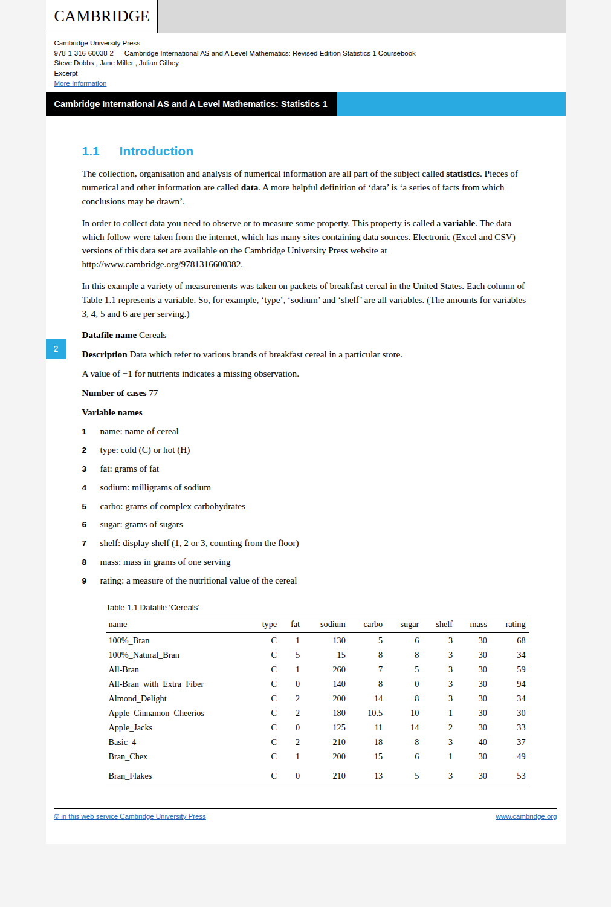CAMBRIDGE
Cambridge University Press
978-1-316-60038-2 — Cambridge International AS and A Level Mathematics: Revised Edition Statistics 1 Coursebook
Steve Dobbs , Jane Miller , Julian Gilbey
Excerpt
More Information
Cambridge International AS and A Level Mathematics: Statistics 1
2
1.1 Introduction
The collection, organisation and analysis of numerical information are all part of the subject called statistics. Pieces of numerical and other information are called data. A more helpful definition of ‘data’ is ‘a series of facts from which conclusions may be drawn’.
In order to collect data you need to observe or to measure some property. This property is called a variable. The data which follow were taken from the internet, which has many sites containing data sources. Electronic (Excel and CSV) versions of this data set are available on the Cambridge University Press website at http://www.cambridge.org/9781316600382.
In this example a variety of measurements was taken on packets of breakfast cereal in the United States. Each column of Table 1.1 represents a variable. So, for example, ‘type’, ‘sodium’ and ‘shelf’ are all variables. (The amounts for variables 3, 4, 5 and 6 are per serving.)
Datafile name Cereals
Description Data which refer to various brands of breakfast cereal in a particular store.
A value of −1 for nutrients indicates a missing observation.
Number of cases 77
Variable names
name: name of cereal
type: cold (C) or hot (H)
fat: grams of fat
sodium: milligrams of sodium
carbo: grams of complex carbohydrates
sugar: grams of sugars
shelf: display shelf (1, 2 or 3, counting from the floor)
mass: mass in grams of one serving
rating: a measure of the nutritional value of the cereal
Table 1.1 Datafile ‘Cereals’
| name | type | fat | sodium | carbo | sugar | shelf | mass | rating |
| --- | --- | --- | --- | --- | --- | --- | --- | --- |
| 100%_Bran | C | 1 | 130 | 5 | 6 | 3 | 30 | 68 |
| 100%_Natural_Bran | C | 5 | 15 | 8 | 8 | 3 | 30 | 34 |
| All-Bran | C | 1 | 260 | 7 | 5 | 3 | 30 | 59 |
| All-Bran_with_Extra_Fiber | C | 0 | 140 | 8 | 0 | 3 | 30 | 94 |
| Almond_Delight | C | 2 | 200 | 14 | 8 | 3 | 30 | 34 |
| Apple_Cinnamon_Cheerios | C | 2 | 180 | 10.5 | 10 | 1 | 30 | 30 |
| Apple_Jacks | C | 0 | 125 | 11 | 14 | 2 | 30 | 33 |
| Basic_4 | C | 2 | 210 | 18 | 8 | 3 | 40 | 37 |
| Bran_Chex | C | 1 | 200 | 15 | 6 | 1 | 30 | 49 |
| Bran_Flakes | C | 0 | 210 | 13 | 5 | 3 | 30 | 53 |
© in this web service Cambridge University Press
www.cambridge.org